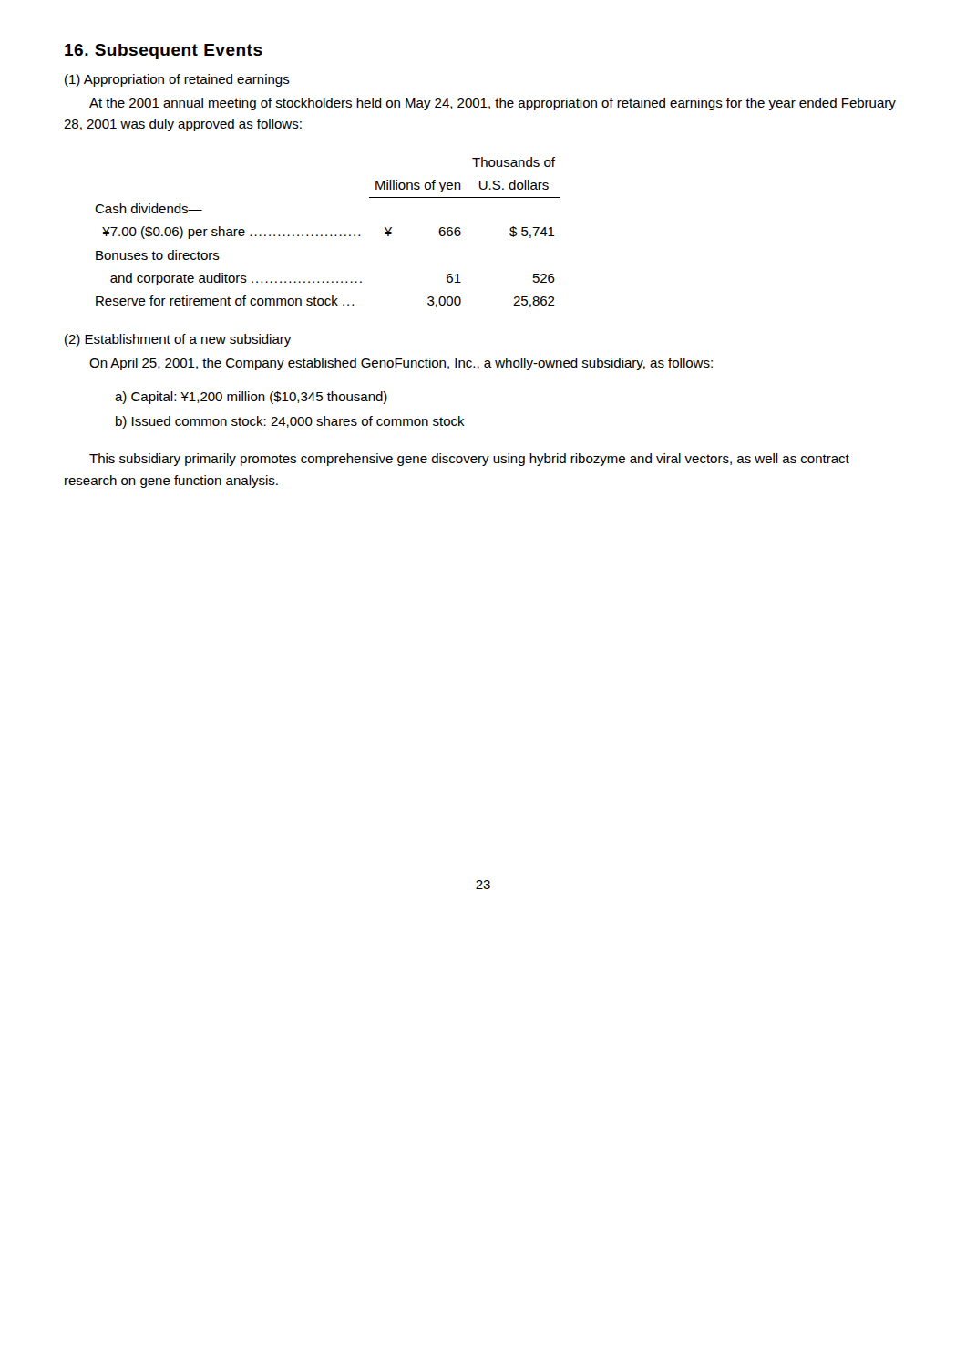16. Subsequent Events
(1) Appropriation of retained earnings
At the 2001 annual meeting of stockholders held on May 24, 2001, the appropriation of retained earnings for the year ended February 28, 2001 was duly approved as follows:
| | | | Thousands of |
| | Millions of yen | U.S. dollars |
| Cash dividends— | | | |
| ¥7.00 ($0.06) per share ........................ | ¥ | 666 | $ 5,741 |
| Bonuses to directors | | | |
| and corporate auditors ........................ | | 61 | 526 |
| Reserve for retirement of common stock ... | | 3,000 | 25,862 |
(2) Establishment of a new subsidiary
On April 25, 2001, the Company established GenoFunction, Inc., a wholly-owned subsidiary, as follows:
a) Capital: ¥1,200 million ($10,345 thousand)
b) Issued common stock: 24,000 shares of common stock
This subsidiary primarily promotes comprehensive gene discovery using hybrid ribozyme and viral vectors, as well as contract research on gene function analysis.
23